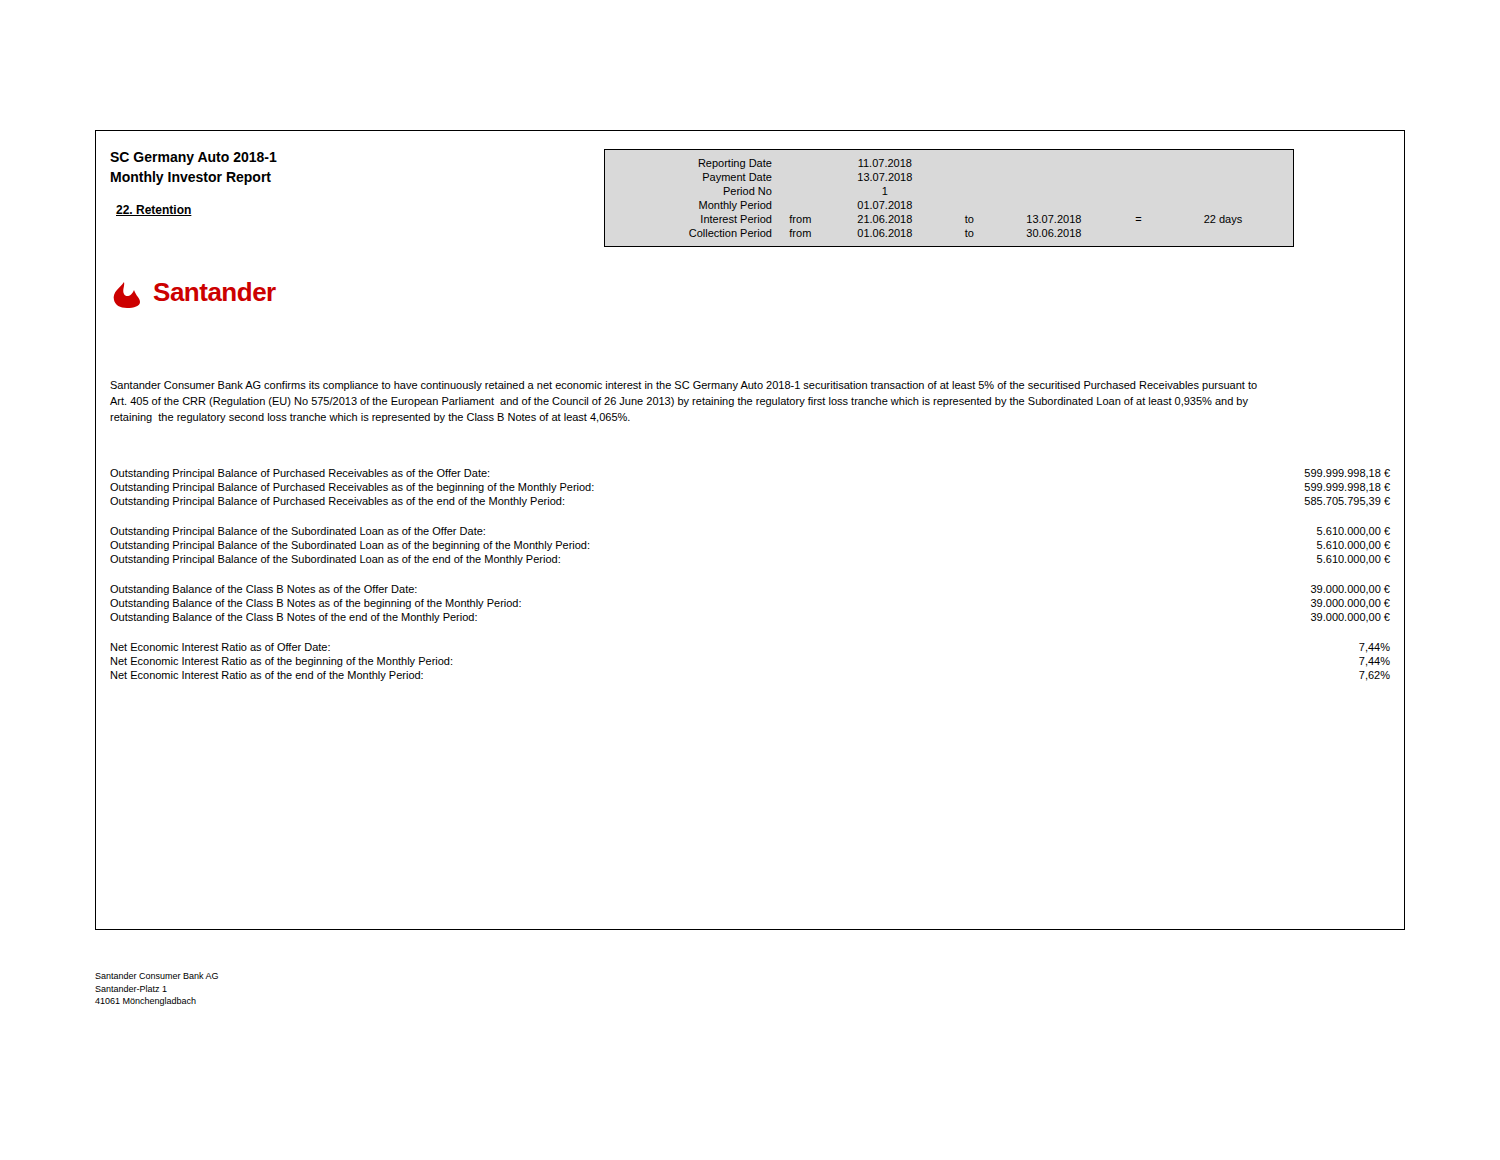SC Germany Auto 2018-1
Monthly Investor Report
22. Retention
| Reporting Date | | 11.07.2018 | | | | |
| Payment Date | | 13.07.2018 | | | | |
| Period No | | 1 | | | | |
| Monthly Period | | 01.07.2018 | | | | |
| Interest Period | from | 21.06.2018 | to | 13.07.2018 | = | 22 days |
| Collection Period | from | 01.06.2018 | to | 30.06.2018 | | |
Santander
Santander Consumer Bank AG confirms its compliance to have continuously retained a net economic interest in the SC Germany Auto 2018-1 securitisation transaction of at least 5% of the securitised Purchased Receivables pursuant to Art. 405 of the CRR (Regulation (EU) No 575/2013 of the European Parliament and of the Council of 26 June 2013) by retaining the regulatory first loss tranche which is represented by the Subordinated Loan of at least 0,935% and by retaining the regulatory second loss tranche which is represented by the Class B Notes of at least 4,065%.
| Outstanding Principal Balance of Purchased Receivables as of the Offer Date: | 599.999.998,18 € |
| Outstanding Principal Balance of Purchased Receivables as of the beginning of the Monthly Period: | 599.999.998,18 € |
| Outstanding Principal Balance of Purchased Receivables as of the end of the Monthly Period: | 585.705.795,39 € |
| Outstanding Principal Balance of the Subordinated Loan as of the Offer Date: | 5.610.000,00 € |
| Outstanding Principal Balance of the Subordinated Loan as of the beginning of the Monthly Period: | 5.610.000,00 € |
| Outstanding Principal Balance of the Subordinated Loan as of the end of the Monthly Period: | 5.610.000,00 € |
| Outstanding Balance of the Class B Notes as of the Offer Date: | 39.000.000,00 € |
| Outstanding Balance of the Class B Notes as of the beginning of the Monthly Period: | 39.000.000,00 € |
| Outstanding Balance of the Class B Notes of the end of the Monthly Period: | 39.000.000,00 € |
| Net Economic Interest Ratio as of Offer Date: | 7,44% |
| Net Economic Interest Ratio as of the beginning of the Monthly Period: | 7,44% |
| Net Economic Interest Ratio as of the end of the Monthly Period: | 7,62% |
Santander Consumer Bank AG
Santander-Platz 1
41061 Mönchengladbach